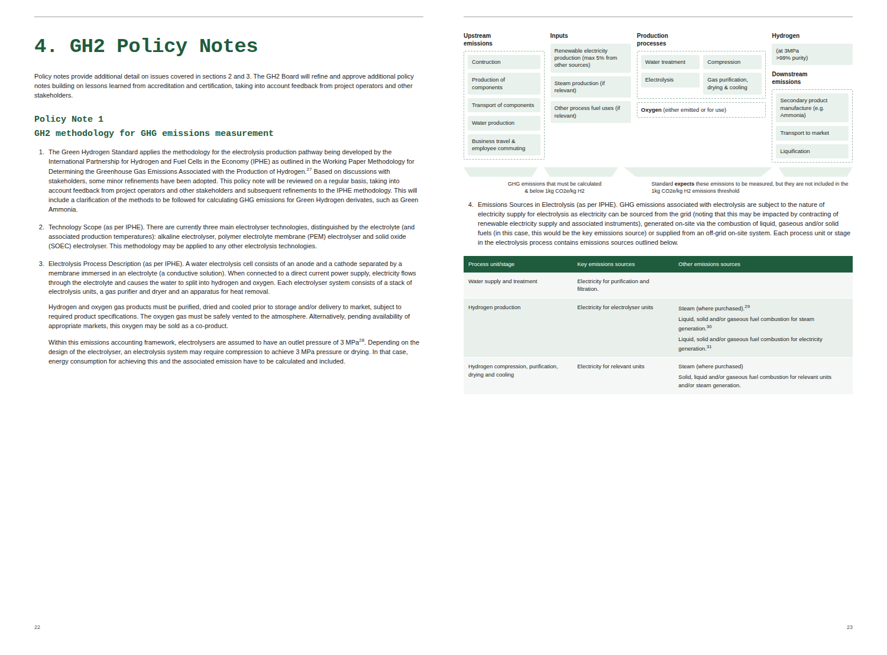4. GH2 Policy Notes
Policy notes provide additional detail on issues covered in sections 2 and 3. The GH2 Board will refine and approve additional policy notes building on lessons learned from accreditation and certification, taking into account feedback from project operators and other stakeholders.
Policy Note 1
GH2 methodology for GHG emissions measurement
The Green Hydrogen Standard applies the methodology for the electrolysis production pathway being developed by the International Partnership for Hydrogen and Fuel Cells in the Economy (IPHE) as outlined in the Working Paper Methodology for Determining the Greenhouse Gas Emissions Associated with the Production of Hydrogen.27 Based on discussions with stakeholders, some minor refinements have been adopted. This policy note will be reviewed on a regular basis, taking into account feedback from project operators and other stakeholders and subsequent refinements to the IPHE methodology. This will include a clarification of the methods to be followed for calculating GHG emissions for Green Hydrogen derivates, such as Green Ammonia.
Technology Scope (as per IPHE). There are currently three main electrolyser technologies, distinguished by the electrolyte (and associated production temperatures): alkaline electrolyser, polymer electrolyte membrane (PEM) electrolyser and solid oxide (SOEC) electrolyser. This methodology may be applied to any other electrolysis technologies.
Electrolysis Process Description (as per IPHE). A water electrolysis cell consists of an anode and a cathode separated by a membrane immersed in an electrolyte (a conductive solution). When connected to a direct current power supply, electricity flows through the electrolyte and causes the water to split into hydrogen and oxygen. Each electrolyser system consists of a stack of electrolysis units, a gas purifier and dryer and an apparatus for heat removal.
Hydrogen and oxygen gas products must be purified, dried and cooled prior to storage and/or delivery to market, subject to required product specifications. The oxygen gas must be safely vented to the atmosphere. Alternatively, pending availability of appropriate markets, this oxygen may be sold as a co-product.
Within this emissions accounting framework, electrolysers are assumed to have an outlet pressure of 3 MPa28. Depending on the design of the electrolyser, an electrolysis system may require compression to achieve 3 MPa pressure or drying. In that case, energy consumption for achieving this and the associated emission have to be calculated and included.
22
Upstream
emissions
Contruction
Production of components
Transport of components
Water production
Business travel & employee commuting
Inputs
Renewable electricity production (max 5% from other sources)
Steam production (if relevant)
Other process fuel uses (if relevant)
Production
processes
Water treatment
Electrolysis
Compression
Gas purification, drying & cooling
Oxygen (either emitted or for use)
Hydrogen
(at 3MPa
>99% purity)
Downstream
emissions
Secondary product manufacture (e.g. Ammonia)
Transport to market
Liquification
GHG emissions that must be calculated
& below 1kg CO2e/kg H2
Standard expects these emissions to be measured, but they are not included in the 1kg CO2e/kg H2 emissions threshold
Emissions Sources in Electrolysis (as per IPHE). GHG emissions associated with electrolysis are subject to the nature of electricity supply for electrolysis as electricity can be sourced from the grid (noting that this may be impacted by contracting of renewable electricity supply and associated instruments), generated on-site via the combustion of liquid, gaseous and/or solid fuels (in this case, this would be the key emissions source) or supplied from an off-grid on-site system. Each process unit or stage in the electrolysis process contains emissions sources outlined below.
| Process unit/stage | Key emissions sources | Other emissions sources |
| --- | --- | --- |
| Water supply and treatment | Electricity for purification and filtration. | |
| Hydrogen production | Electricity for electrolyser units | Steam (where purchased). 29 Liquid, solid and/or gaseous fuel combustion for steam generation. 30 Liquid, solid and/or gaseous fuel combustion for electricity generation. 31 |
| Hydrogen compression, purification, drying and cooling | Electricity for relevant units | Steam (where purchased) Solid, liquid and/or gaseous fuel combustion for relevant units and/or steam generation. |
23